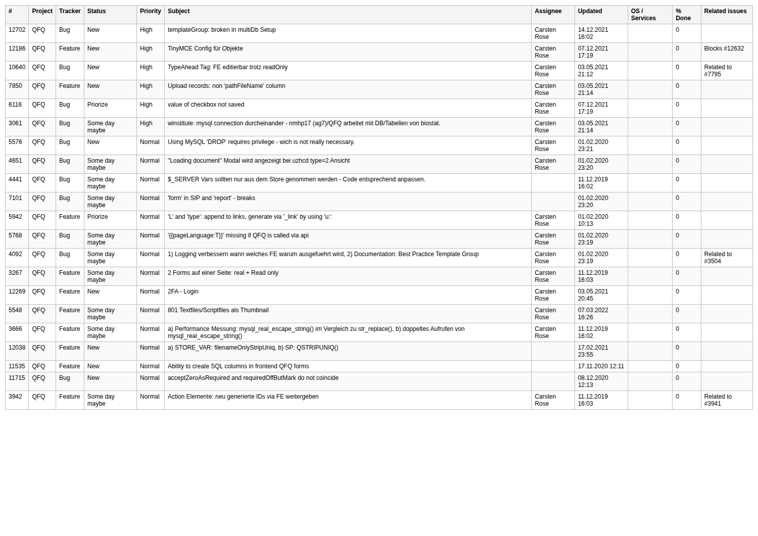| # | Project | Tracker | Status | Priority | Subject | Assignee | Updated | OS / Services | % Done | Related issues |
| --- | --- | --- | --- | --- | --- | --- | --- | --- | --- | --- |
| 12702 | QFQ | Bug | New | High | templateGroup: broken in multiDb Setup | Carsten Rose | 14.12.2021 16:02 | | 0 | |
| 12186 | QFQ | Feature | New | High | TinyMCE Config für Objekte | Carsten Rose | 07.12.2021 17:19 | | 0 | Blocks #12632 |
| 10640 | QFQ | Bug | New | High | TypeAhead Tag: FE editierbar trotz readOnly | Carsten Rose | 03.05.2021 21:12 | | 0 | Related to #7795 |
| 7850 | QFQ | Feature | New | High | Upload records: non 'pathFileName' column | Carsten Rose | 03.05.2021 21:14 | | 0 | |
| 6116 | QFQ | Bug | Priorize | High | value of checkbox not saved | Carsten Rose | 07.12.2021 17:19 | | 0 | |
| 3061 | QFQ | Bug | Some day maybe | High | winstitute: mysql connection durcheinander - nmhp17 (ag7)/QFQ arbeitet mit DB/Tabellen von biostat. | Carsten Rose | 03.05.2021 21:14 | | 0 | |
| 5576 | QFQ | Bug | New | Normal | Using MySQL 'DROP' requires privilege - wich is not really necessary. | Carsten Rose | 01.02.2020 23:21 | | 0 | |
| 4651 | QFQ | Bug | Some day maybe | Normal | "Loading document" Modal wird angezeigt bei uzhcd type=2 Ansicht | Carsten Rose | 01.02.2020 23:20 | | 0 | |
| 4441 | QFQ | Bug | Some day maybe | Normal | $_SERVER Vars sollten nur aus dem Store genommen werden - Code entsprechend anpassen. | | 11.12.2019 16:02 | | 0 | |
| 7101 | QFQ | Bug | Some day maybe | Normal | 'form' in SIP and 'report' - breaks | | 01.02.2020 23:20 | | 0 | |
| 5942 | QFQ | Feature | Priorize | Normal | 'L' and 'type': append to links, generate via '_link' by using 'u:' | Carsten Rose | 01.02.2020 10:13 | | 0 | |
| 5768 | QFQ | Bug | Some day maybe | Normal | '{{pageLanguage:T}}' missing if QFQ is called via api | Carsten Rose | 01.02.2020 23:19 | | 0 | |
| 4092 | QFQ | Bug | Some day maybe | Normal | 1) Logging verbessern wann welches FE warum ausgefuehrt wird, 2) Documentation: Best Practice Template Group | Carsten Rose | 01.02.2020 23:19 | | 0 | Related to #3504 |
| 3267 | QFQ | Feature | Some day maybe | Normal | 2 Forms auf einer Seite: real + Read only | Carsten Rose | 11.12.2019 16:03 | | 0 | |
| 12269 | QFQ | Feature | New | Normal | 2FA - Login | Carsten Rose | 03.05.2021 20:45 | | 0 | |
| 5548 | QFQ | Feature | Some day maybe | Normal | 801 Textfiles/Scriptfiles als Thumbnail | Carsten Rose | 07.03.2022 16:26 | | 0 | |
| 3666 | QFQ | Feature | Some day maybe | Normal | a) Performance Messung: mysql_real_escape_string() im Vergleich zu str_replace(), b) doppeltes Aufrufen von mysql_real_escape_string() | Carsten Rose | 11.12.2019 16:02 | | 0 | |
| 12038 | QFQ | Feature | New | Normal | a) STORE_VAR: filenameOnlyStripUniq, b) SP: QSTRIPUNIQ() | | 17.02.2021 23:55 | | 0 | |
| 11535 | QFQ | Feature | New | Normal | Ability to create SQL columns in frontend QFQ forms | | 17.11.2020 12:11 | | 0 | |
| 11715 | QFQ | Bug | New | Normal | acceptZeroAsRequired and requiredOffButMark do not coincide | | 08.12.2020 12:13 | | 0 | |
| 3942 | QFQ | Feature | Some day maybe | Normal | Action Elemente: neu generierte IDs via FE weitergeben | Carsten Rose | 11.12.2019 16:03 | | 0 | Related to #3941 |